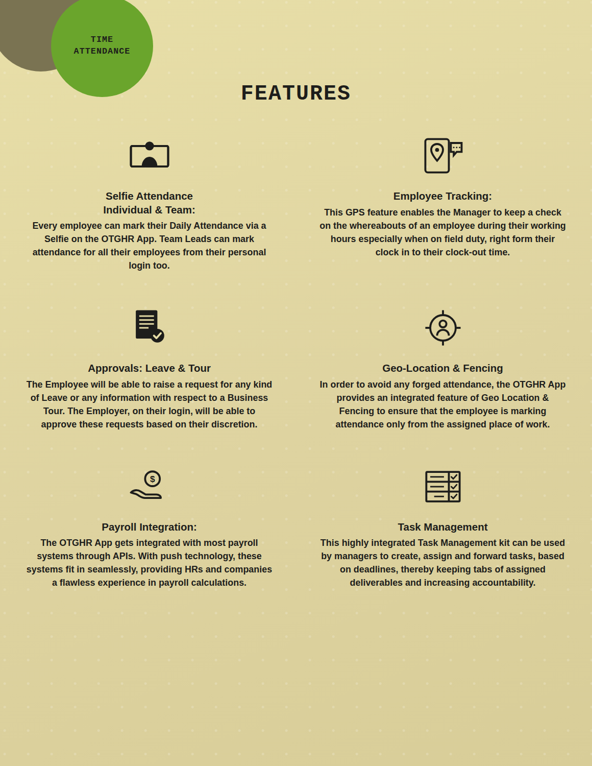Time
Attendance
Features
Selfie AttendanceIndividual & Team:
Every employee can mark their Daily Attendance via a Selfie on the OTGHR App. Team Leads can mark attendance for all their employees from their personal login too.
Employee Tracking:
This GPS feature enables the Manager to keep a check on the whereabouts of an employee during their working hours especially when on field duty, right form their clock in to their clock-out time.
Approvals: Leave & Tour
The Employee will be able to raise a request for any kind of Leave or any information with respect to a Business Tour. The Employer, on their login, will be able to approve these requests based on their discretion.
Geo-Location & Fencing
In order to avoid any forged attendance, the OTGHR App provides an integrated feature of Geo Location & Fencing to ensure that the employee is marking attendance only from the assigned place of work.
$
Payroll Integration:
The OTGHR App gets integrated with most payroll systems through APIs. With push technology, these systems fit in seamlessly, providing HRs and companies a flawless experience in payroll calculations.
Task Management
This highly integrated Task Management kit can be used by managers to create, assign and forward tasks, based on deadlines, thereby keeping tabs of assigned deliverables and increasing accountability.